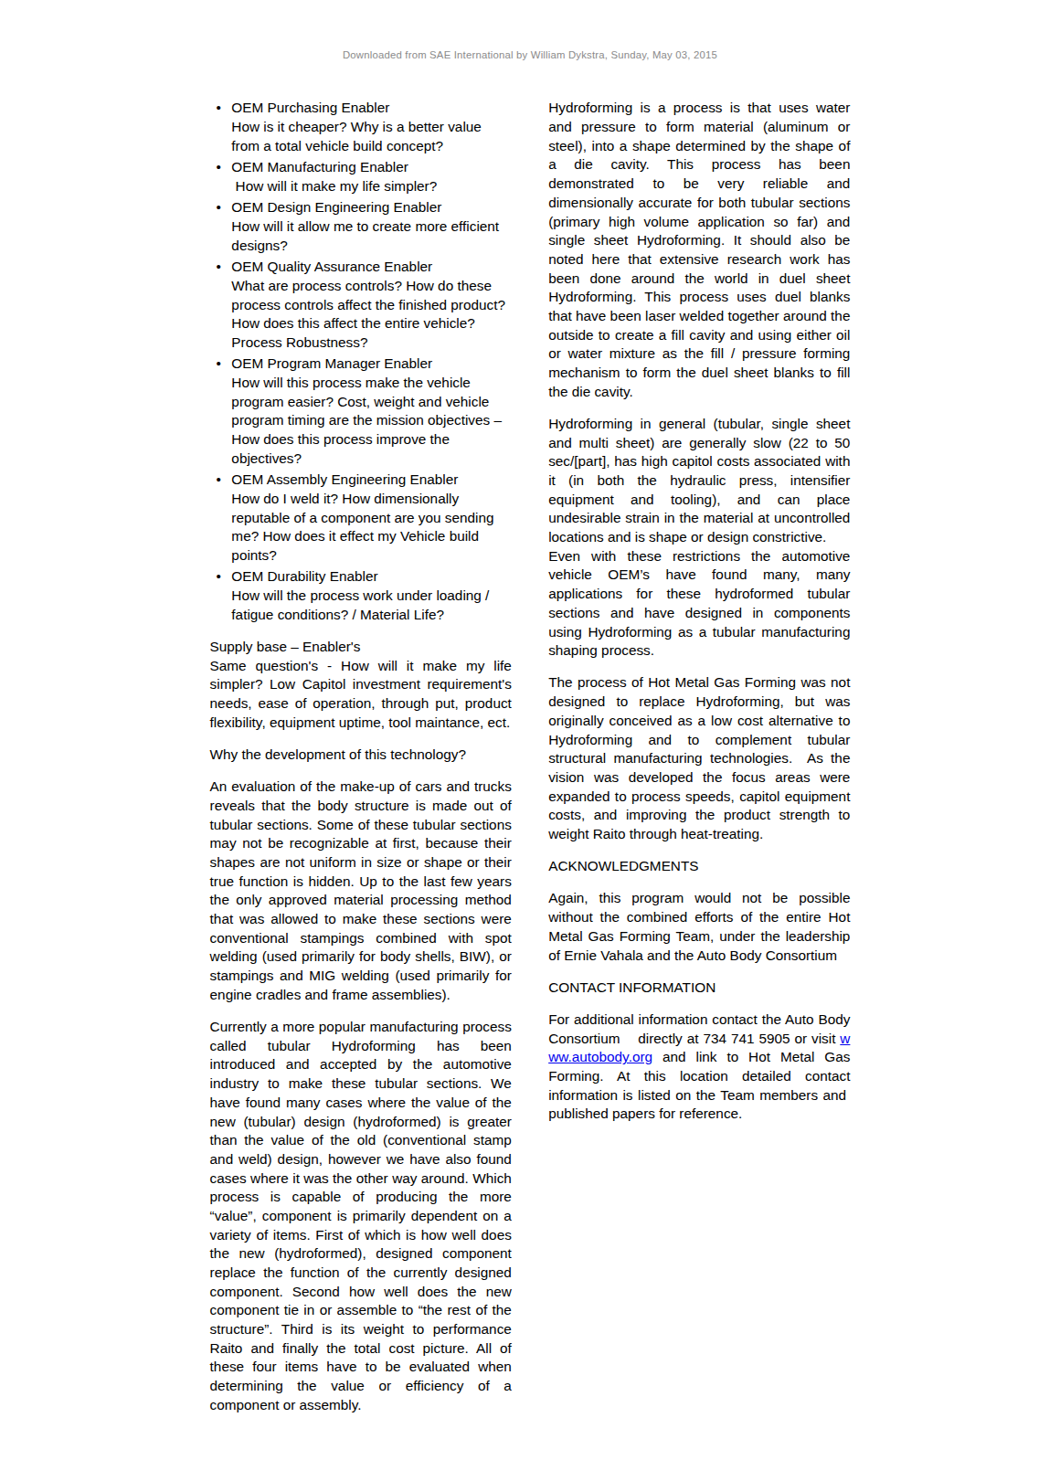Downloaded from SAE International by William Dykstra, Sunday, May 03, 2015
OEM Purchasing Enabler How is it cheaper? Why is a better value from a total vehicle build concept?
OEM Manufacturing Enabler How will it make my life simpler?
OEM Design Engineering Enabler How will it allow me to create more efficient designs?
OEM Quality Assurance Enabler What are process controls? How do these process controls affect the finished product? How does this affect the entire vehicle? Process Robustness?
OEM Program Manager Enabler How will this process make the vehicle program easier? Cost, weight and vehicle program timing are the mission objectives – How does this process improve the objectives?
OEM Assembly Engineering Enabler How do I weld it? How dimensionally reputable of a component are you sending me? How does it effect my Vehicle build points?
OEM Durability Enabler How will the process work under loading / fatigue conditions? / Material Life?
Supply base – Enabler's
Same question's - How will it make my life simpler? Low Capitol investment requirement's needs, ease of operation, through put, product flexibility, equipment uptime, tool maintance, ect.
Why the development of this technology?
An evaluation of the make-up of cars and trucks reveals that the body structure is made out of tubular sections. Some of these tubular sections may not be recognizable at first, because their shapes are not uniform in size or shape or their true function is hidden. Up to the last few years the only approved material processing method that was allowed to make these sections were conventional stampings combined with spot welding (used primarily for body shells, BIW), or stampings and MIG welding (used primarily for engine cradles and frame assemblies).
Currently a more popular manufacturing process called tubular Hydroforming has been introduced and accepted by the automotive industry to make these tubular sections. We have found many cases where the value of the new (tubular) design (hydroformed) is greater than the value of the old (conventional stamp and weld) design, however we have also found cases where it was the other way around. Which process is capable of producing the more “value”, component is primarily dependent on a variety of items. First of which is how well does the new (hydroformed), designed component replace the function of the currently designed component. Second how well does the new component tie in or assemble to “the rest of the structure”. Third is its weight to performance Raito and finally the total cost picture. All of these four items have to be evaluated when determining the value or efficiency of a component or assembly.
Hydroforming is a process is that uses water and pressure to form material (aluminum or steel), into a shape determined by the shape of a die cavity. This process has been demonstrated to be very reliable and dimensionally accurate for both tubular sections (primary high volume application so far) and single sheet Hydroforming. It should also be noted here that extensive research work has been done around the world in duel sheet Hydroforming. This process uses duel blanks that have been laser welded together around the outside to create a fill cavity and using either oil or water mixture as the fill / pressure forming mechanism to form the duel sheet blanks to fill the die cavity.
Hydroforming in general (tubular, single sheet and multi sheet) are generally slow (22 to 50 sec/[part], has high capitol costs associated with it (in both the hydraulic press, intensifier equipment and tooling), and can place undesirable strain in the material at uncontrolled locations and is shape or design constrictive.
Even with these restrictions the automotive vehicle OEM’s have found many, many applications for these hydroformed tubular sections and have designed in components using Hydroforming as a tubular manufacturing shaping process.
The process of Hot Metal Gas Forming was not designed to replace Hydroforming, but was originally conceived as a low cost alternative to Hydroforming and to complement tubular structural manufacturing technologies. As the vision was developed the focus areas were expanded to process speeds, capitol equipment costs, and improving the product strength to weight Raito through heat-treating.
ACKNOWLEDGMENTS
Again, this program would not be possible without the combined efforts of the entire Hot Metal Gas Forming Team, under the leadership of Ernie Vahala and the Auto Body Consortium
CONTACT INFORMATION
For additional information contact the Auto Body Consortium directly at 734 741 5905 or visit www.autobody.org and link to Hot Metal Gas Forming. At this location detailed contact information is listed on the Team members and published papers for reference.